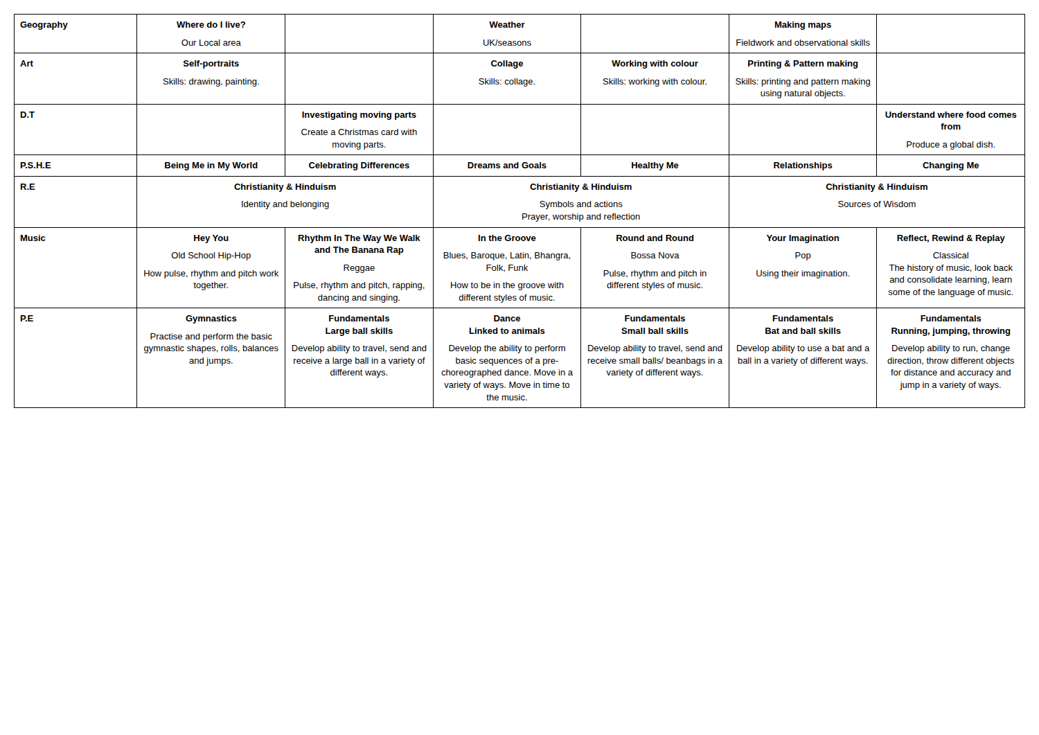| Geography | Where do I live? Our Local area | | Weather UK/seasons | | Making maps Fieldwork and observational skills | |
| Art | Self-portraits Skills: drawing, painting. | | Collage Skills: collage. | Working with colour Skills: working with colour. | Printing & Pattern making Skills: printing and pattern making using natural objects. | |
| D.T | | Investigating moving parts Create a Christmas card with moving parts. | | | | Understand where food comes from Produce a global dish. |
| P.S.H.E | Being Me in My World | Celebrating Differences | Dreams and Goals | Healthy Me | Relationships | Changing Me |
| R.E | Christianity & Hinduism Identity and belonging | Christianity & Hinduism Symbols and actions Prayer, worship and reflection | Christianity & Hinduism Sources of Wisdom |
| Music | Hey You Old School Hip-Hop How pulse, rhythm and pitch work together. | Rhythm In The Way We Walk and The Banana Rap Reggae Pulse, rhythm and pitch, rapping, dancing and singing. | In the Groove Blues, Baroque, Latin, Bhangra, Folk, Funk How to be in the groove with different styles of music. | Round and Round Bossa Nova Pulse, rhythm and pitch in different styles of music. | Your Imagination Pop Using their imagination. | Reflect, Rewind & Replay Classical The history of music, look back and consolidate learning, learn some of the language of music. |
| P.E | Gymnastics Practise and perform the basic gymnastic shapes, rolls, balances and jumps. | Fundamentals Large ball skills Develop ability to travel, send and receive a large ball in a variety of different ways. | Dance Linked to animals Develop the ability to perform basic sequences of a pre-choreographed dance. Move in a variety of ways. Move in time to the music. | Fundamentals Small ball skills Develop ability to travel, send and receive small balls/ beanbags in a variety of different ways. | Fundamentals Bat and ball skills Develop ability to use a bat and a ball in a variety of different ways. | Fundamentals Running, jumping, throwing Develop ability to run, change direction, throw different objects for distance and accuracy and jump in a variety of ways. |